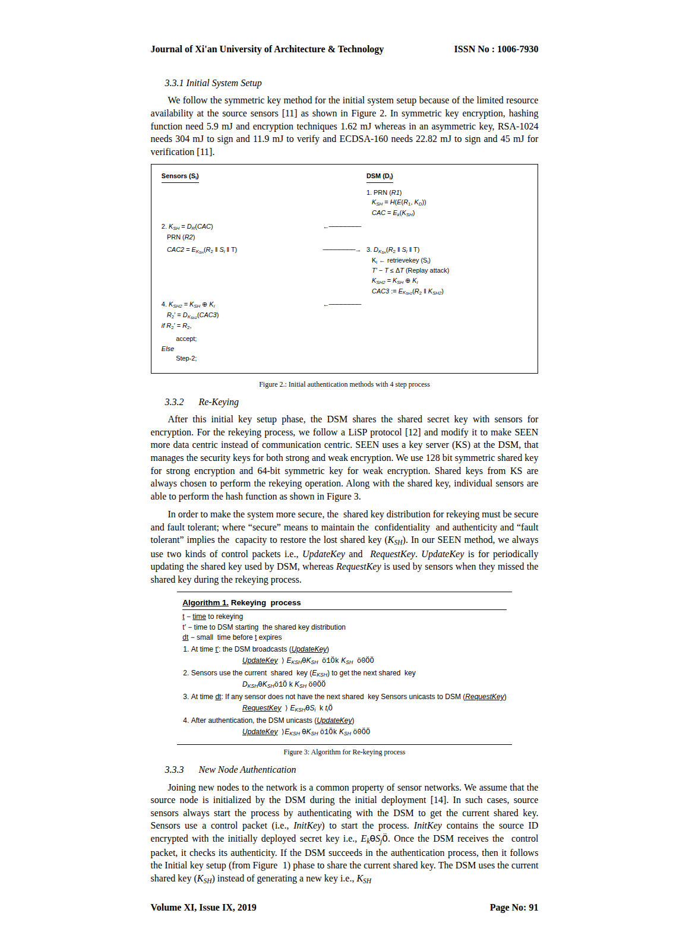Journal of Xi'an University of Architecture & Technology
ISSN No : 1006-7930
3.3.1 Initial System Setup
We follow the symmetric key method for the initial system setup because of the limited resource availability at the source sensors [11] as shown in Figure 2. In symmetric key encryption, hashing function need 5.9 mJ and encryption techniques 1.62 mJ whereas in an asymmetric key, RSA-1024 needs 304 mJ to sign and 11.9 mJ to verify and ECDSA-160 needs 22.82 mJ to sign and 45 mJ for verification [11].
| Sensors (S i ) | | DSM (D i ) |
| | | 1. PRN ( R1 ) K SH = H ( E ( R 1 , K D )) CAC = E k ( K SH ) |
| 2. K SH = D R ( CAC ) PRN ( R2 ) | | |
| CAC2 = E K SH ( R 2 ‖ S i ‖ T) | | 3. D K SH ( R 2 ‖ S i ‖ T) K i ← retrievekey (S i ) T′ − T ≤ Δ T (Replay attack) K SH2 = K SH ⊕ K i CAC3 := E K SH2 ( R 2 ‖ K SH2 ) |
| 4. K SH2 = K SH ⊕ K i R 2 ′ = D K SH2 ( CAC3 ) if R 2 ′ = R 2 , | | |
| accept; Else Step-2; | | |
Figure 2.: Initial authentication methods with 4 step process
3.3.2 Re-Keying
After this initial key setup phase, the DSM shares the shared secret key with sensors for encryption. For the rekeying process, we follow a LiSP protocol [12] and modify it to make SEEN more data centric instead of communication centric. SEEN uses a key server (KS) at the DSM, that manages the security keys for both strong and weak encryption. We use 128 bit symmetric shared key for strong encryption and 64-bit symmetric key for weak encryption. Shared keys from KS are always chosen to perform the rekeying operation. Along with the shared key, individual sensors are able to perform the hash function as shown in Figure 3.
In order to make the system more secure, the shared key distribution for rekeying must be secure and fault tolerant; where “secure” means to maintain the confidentiality and authenticity and “fault tolerant” implies the capacity to restore the lost shared key (KSH). In our SEEN method, we always use two kinds of control packets i.e., UpdateKey and RequestKey. UpdateKey is for periodically updating the shared key used by DSM, whereas RequestKey is used by sensors when they missed the shared key during the rekeying process.
Algorithm 1. Rekeying process
t − time to rekeying
t′ − time to DSM starting the shared key distribution
dt − small time before t expires
At time t′: the DSM broadcasts (UpdateKey)
UpdateKey ⟩ EKSH ӨKSH ӧ1Ӧk KSH ӧ0ӦӦ
Sensors use the current shared key (EKSH) to get the next shared key
DKSH ӨKSH ӧ1Ӧ k KSH ӧ0ӦӦ
At time dt: If any sensor does not have the next shared key Sensors unicasts to DSM (RequestKey)
RequestKey ⟩ EKSH ӨSi k ti Ӧ
After authentication, the DSM unicasts (UpdateKey)
UpdateKey ⟩EKSH ӨKSH ӧ1Ӧk KSH ӧ0ӦӦ
Figure 3: Algorithm for Re-keying process
3.3.3 New Node Authentication
Joining new nodes to the network is a common property of sensor networks. We assume that the source node is initialized by the DSM during the initial deployment [14]. In such cases, source sensors always start the process by authenticating with the DSM to get the current shared key. Sensors use a control packet (i.e., InitKey) to start the process. InitKey contains the source ID encrypted with the initially deployed secret key i.e., Ek ӨSj Ӧ. Once the DSM receives the control packet, it checks its authenticity. If the DSM succeeds in the authentication process, then it follows the Initial key setup (from Figure 1) phase to share the current shared key. The DSM uses the current shared key (KSH) instead of generating a new key i.e., KSH
Volume XI, Issue IX, 2019
Page No: 91